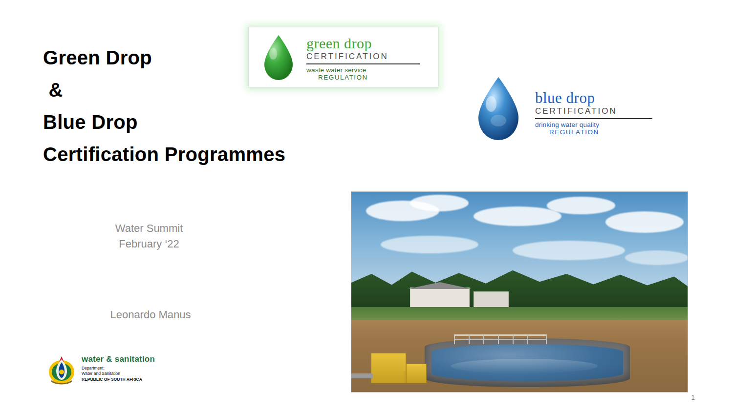Green Drop
&
Blue Drop
Certification Programmes
green drop
CERTIFICATION
waste water service
REGULATION
blue drop
CERTIFICATION
drinking water quality
REGULATION
Water Summit
February ‘22
Leonardo Manus
water & sanitation
Department:
Water and Sanitation
REPUBLIC OF SOUTH AFRICA
1